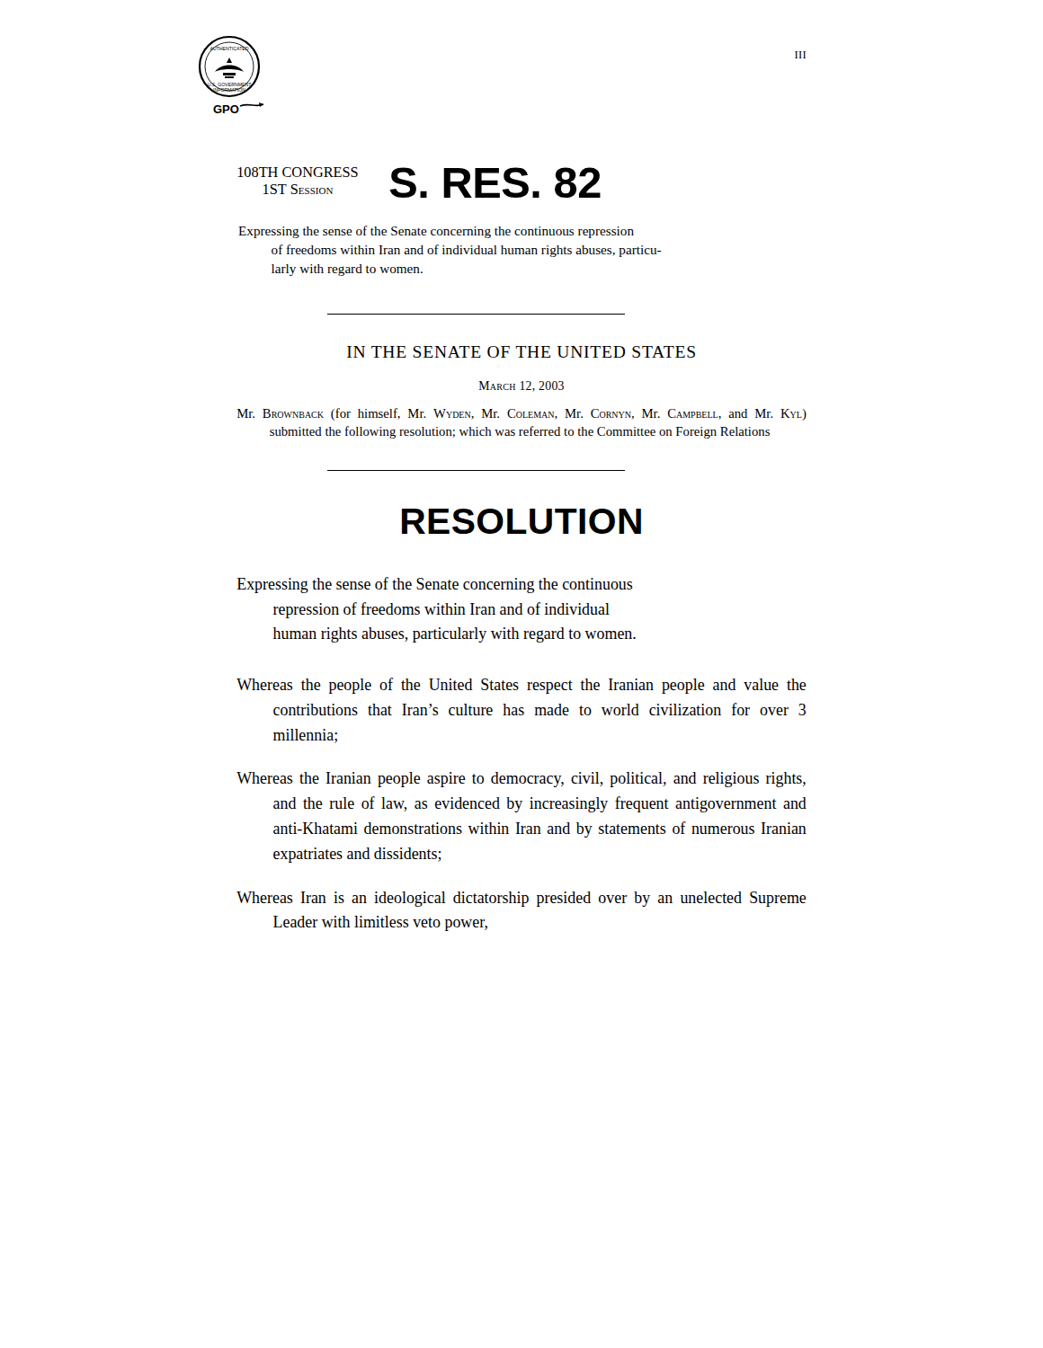AUTHENTICATED U.S. GOVERNMENT INFORMATION GPO
III
108TH CONGRESS 1ST Session
S. RES. 82
Expressing the sense of the Senate concerning the continuous repression of freedoms within Iran and of individual human rights abuses, particu- larly with regard to women.
IN THE SENATE OF THE UNITED STATES
March 12, 2003
Mr. Brownback (for himself, Mr. Wyden, Mr. Coleman, Mr. Cornyn, Mr. Campbell, and Mr. Kyl) submitted the following resolution; which was referred to the Committee on Foreign Relations
RESOLUTION
Expressing the sense of the Senate concerning the continuous repression of freedoms within Iran and of individual human rights abuses, particularly with regard to women.
Whereas the people of the United States respect the Iranian people and value the contributions that Iran’s culture has made to world civilization for over 3 millennia;
Whereas the Iranian people aspire to democracy, civil, political, and religious rights, and the rule of law, as evidenced by increasingly frequent antigovernment and anti-Khatami demonstrations within Iran and by statements of numerous Iranian expatriates and dissidents;
Whereas Iran is an ideological dictatorship presided over by an unelected Supreme Leader with limitless veto power,